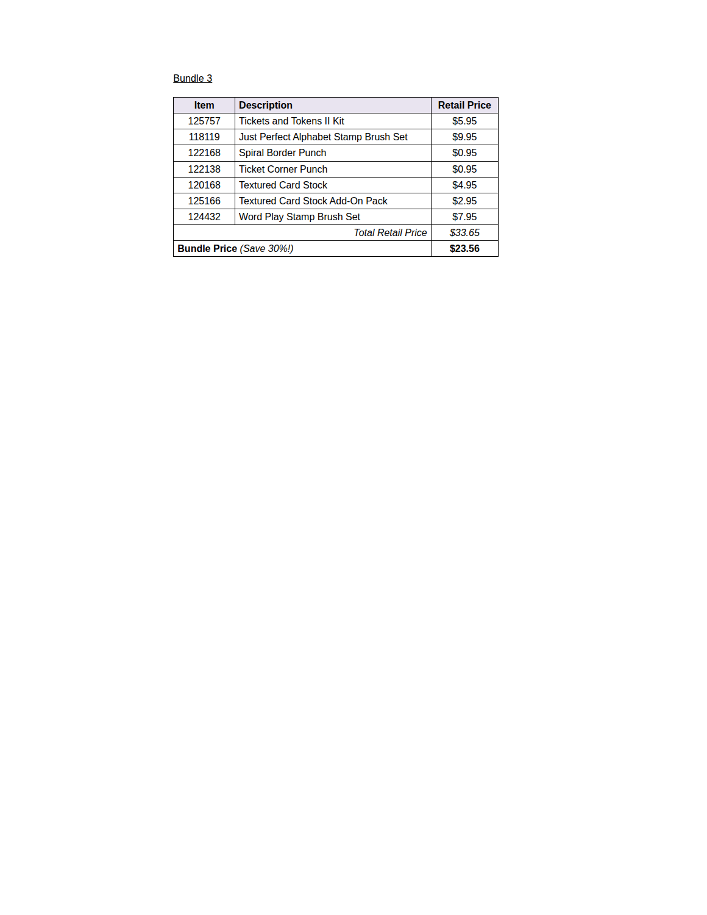Bundle 3
| Item | Description | Retail Price |
| --- | --- | --- |
| 125757 | Tickets and Tokens II Kit | $5.95 |
| 118119 | Just Perfect Alphabet Stamp Brush Set | $9.95 |
| 122168 | Spiral Border Punch | $0.95 |
| 122138 | Ticket Corner Punch | $0.95 |
| 120168 | Textured Card Stock | $4.95 |
| 125166 | Textured Card Stock Add-On Pack | $2.95 |
| 124432 | Word Play Stamp Brush Set | $7.95 |
| Total Retail Price | $33.65 |
| Bundle Price (Save 30%!) | $23.56 |